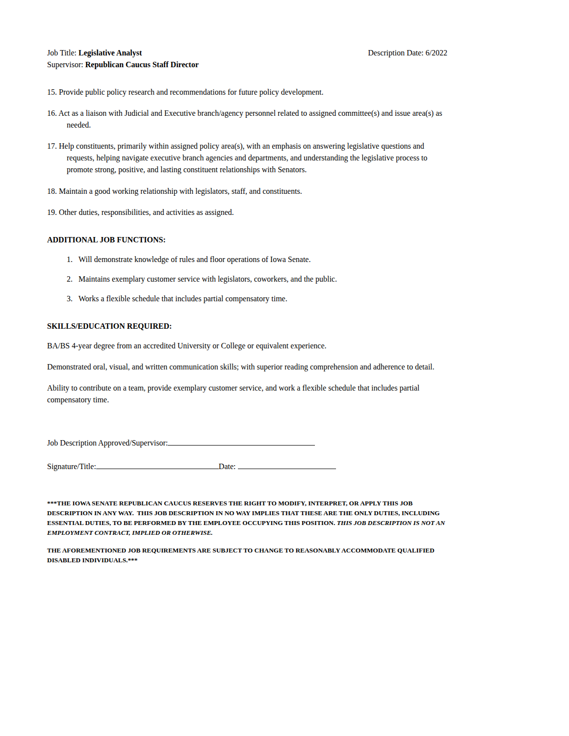Job Title: Legislative Analyst
Supervisor: Republican Caucus Staff Director
Description Date: 6/2022
Provide public policy research and recommendations for future policy development.
Act as a liaison with Judicial and Executive branch/agency personnel related to assigned committee(s) and issue area(s) as needed.
Help constituents, primarily within assigned policy area(s), with an emphasis on answering legislative questions and requests, helping navigate executive branch agencies and departments, and understanding the legislative process to promote strong, positive, and lasting constituent relationships with Senators.
Maintain a good working relationship with legislators, staff, and constituents.
Other duties, responsibilities, and activities as assigned.
ADDITIONAL JOB FUNCTIONS:
Will demonstrate knowledge of rules and floor operations of Iowa Senate.
Maintains exemplary customer service with legislators, coworkers, and the public.
Works a flexible schedule that includes partial compensatory time.
SKILLS/EDUCATION REQUIRED:
BA/BS 4-year degree from an accredited University or College or equivalent experience.
Demonstrated oral, visual, and written communication skills; with superior reading comprehension and adherence to detail.
Ability to contribute on a team, provide exemplary customer service, and work a flexible schedule that includes partial compensatory time.
Job Description Approved/Supervisor:
Signature/Title: Date:
***THE IOWA SENATE REPUBLICAN CAUCUS RESERVES THE RIGHT TO MODIFY, INTERPRET, OR APPLY THIS JOB DESCRIPTION IN ANY WAY. THIS JOB DESCRIPTION IN NO WAY IMPLIES THAT THESE ARE THE ONLY DUTIES, INCLUDING ESSENTIAL DUTIES, TO BE PERFORMED BY THE EMPLOYEE OCCUPYING THIS POSITION. THIS JOB DESCRIPTION IS NOT AN EMPLOYMENT CONTRACT, IMPLIED OR OTHERWISE.
THE AFOREMENTIONED JOB REQUIREMENTS ARE SUBJECT TO CHANGE TO REASONABLY ACCOMMODATE QUALIFIED DISABLED INDIVIDUALS.***